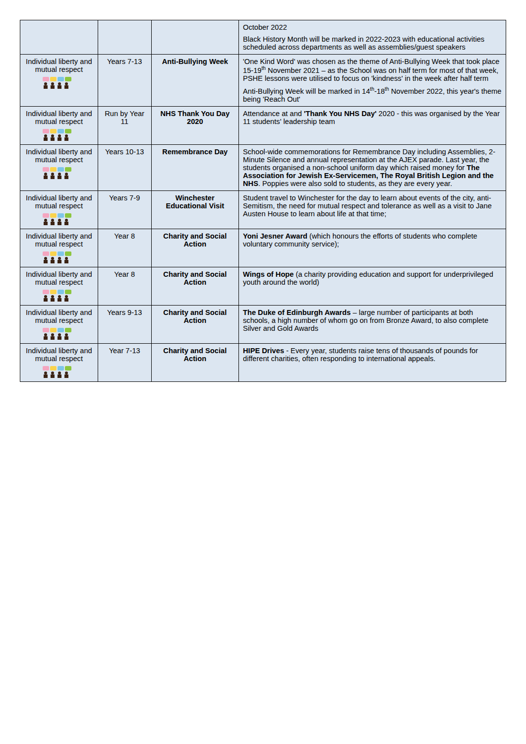| | | | October 2022 Black History Month will be marked in 2022-2023 with educational activities scheduled across departments as well as assemblies/guest speakers |
| Individual liberty and mutual respect | Years 7-13 | Anti-Bullying Week | 'One Kind Word' was chosen as the theme of Anti-Bullying Week that took place 15-19 th November 2021 – as the School was on half term for most of that week, PSHE lessons were utilised to focus on 'kindness' in the week after half term Anti-Bullying Week will be marked in 14 th -18 th November 2022, this year's theme being 'Reach Out' |
| Individual liberty and mutual respect | Run by Year 11 | NHS Thank You Day 2020 | Attendance at and 'Thank You NHS Day' 2020 - this was organised by the Year 11 students' leadership team |
| Individual liberty and mutual respect | Years 10-13 | Remembrance Day | School-wide commemorations for Remembrance Day including Assemblies, 2-Minute Silence and annual representation at the AJEX parade. Last year, the students organised a non-school uniform day which raised money for The Association for Jewish Ex-Servicemen, The Royal British Legion and the NHS . Poppies were also sold to students, as they are every year. |
| Individual liberty and mutual respect | Years 7-9 | Winchester Educational Visit | Student travel to Winchester for the day to learn about events of the city, anti-Semitism, the need for mutual respect and tolerance as well as a visit to Jane Austen House to learn about life at that time; |
| Individual liberty and mutual respect | Year 8 | Charity and Social Action | Yoni Jesner Award (which honours the efforts of students who complete voluntary community service); |
| Individual liberty and mutual respect | Year 8 | Charity and Social Action | Wings of Hope (a charity providing education and support for underprivileged youth around the world) |
| Individual liberty and mutual respect | Years 9-13 | Charity and Social Action | The Duke of Edinburgh Awards – large number of participants at both schools, a high number of whom go on from Bronze Award, to also complete Silver and Gold Awards |
| Individual liberty and mutual respect | Year 7-13 | Charity and Social Action | HIPE Drives - Every year, students raise tens of thousands of pounds for different charities, often responding to international appeals. |